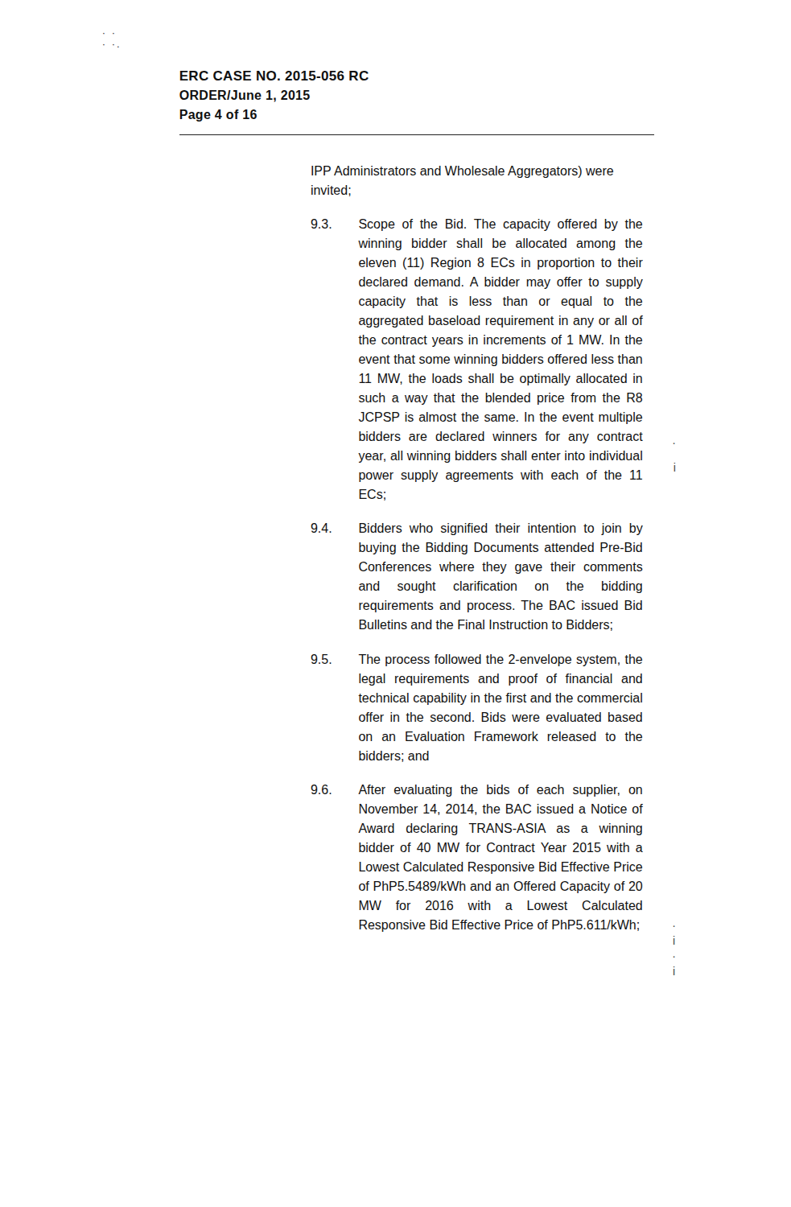· · · ·.
ERC CASE NO. 2015-056 RC
ORDER/June 1, 2015
Page 4 of 16
IPP Administrators and Wholesale Aggregators) were invited;
9.3. Scope of the Bid. The capacity offered by the winning bidder shall be allocated among the eleven (11) Region 8 ECs in proportion to their declared demand. A bidder may offer to supply capacity that is less than or equal to the aggregated baseload requirement in any or all of the contract years in increments of 1 MW. In the event that some winning bidders offered less than 11 MW, the loads shall be optimally allocated in such a way that the blended price from the R8 JCPSP is almost the same. In the event multiple bidders are declared winners for any contract year, all winning bidders shall enter into individual power supply agreements with each of the 11 ECs;
9.4. Bidders who signified their intention to join by buying the Bidding Documents attended Pre-Bid Conferences where they gave their comments and sought clarification on the bidding requirements and process. The BAC issued Bid Bulletins and the Final Instruction to Bidders;
9.5. The process followed the 2-envelope system, the legal requirements and proof of financial and technical capability in the first and the commercial offer in the second. Bids were evaluated based on an Evaluation Framework released to the bidders; and
9.6. After evaluating the bids of each supplier, on November 14, 2014, the BAC issued a Notice of Award declaring TRANS-ASIA as a winning bidder of 40 MW for Contract Year 2015 with a Lowest Calculated Responsive Bid Effective Price of PhP5.5489/kWh and an Offered Capacity of 20 MW for 2016 with a Lowest Calculated Responsive Bid Effective Price of PhP5.611/kWh;
·
i
· i · i